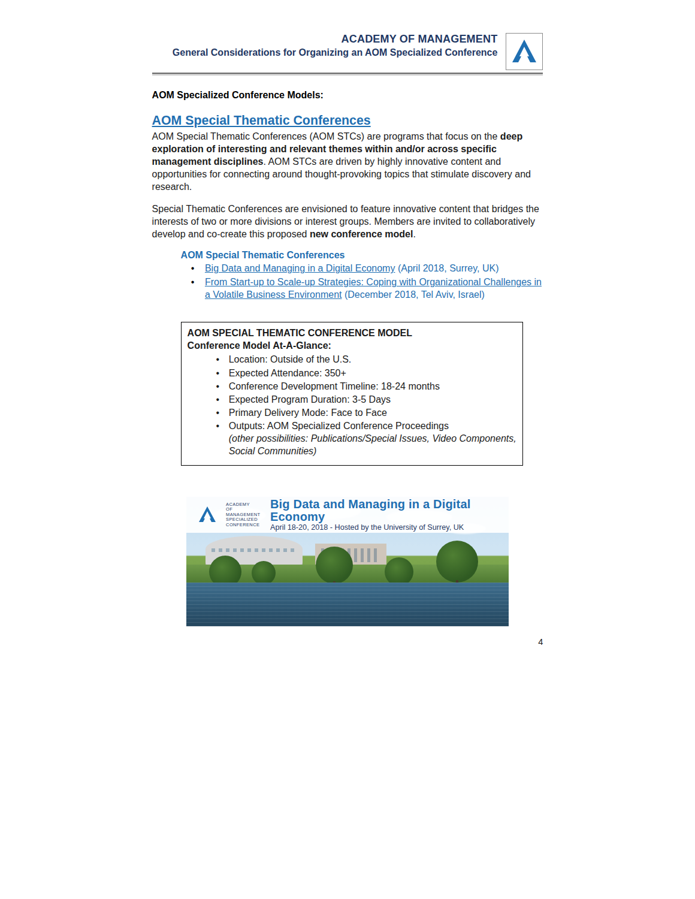ACADEMY OF MANAGEMENT
General Considerations for Organizing an AOM Specialized Conference
AOM Specialized Conference Models:
AOM Special Thematic Conferences
AOM Special Thematic Conferences (AOM STCs) are programs that focus on the deep exploration of interesting and relevant themes within and/or across specific management disciplines. AOM STCs are driven by highly innovative content and opportunities for connecting around thought-provoking topics that stimulate discovery and research.
Special Thematic Conferences are envisioned to feature innovative content that bridges the interests of two or more divisions or interest groups. Members are invited to collaboratively develop and co-create this proposed new conference model.
AOM Special Thematic Conferences
Big Data and Managing in a Digital Economy (April 2018, Surrey, UK)
From Start-up to Scale-up Strategies: Coping with Organizational Challenges in a Volatile Business Environment (December 2018, Tel Aviv, Israel)
AOM SPECIAL THEMATIC CONFERENCE MODEL
Conference Model At-A-Glance:
Location: Outside of the U.S.
Expected Attendance: 350+
Conference Development Timeline: 18-24 months
Expected Program Duration: 3-5 Days
Primary Delivery Mode: Face to Face
Outputs: AOM Specialized Conference Proceedings
(other possibilities: Publications/Special Issues, Video Components, Social Communities)
Academy
of Management
Specialized
Conference
Big Data and Managing in a Digital Economy
April 18-20, 2018 - Hosted by the University of Surrey, UK
4